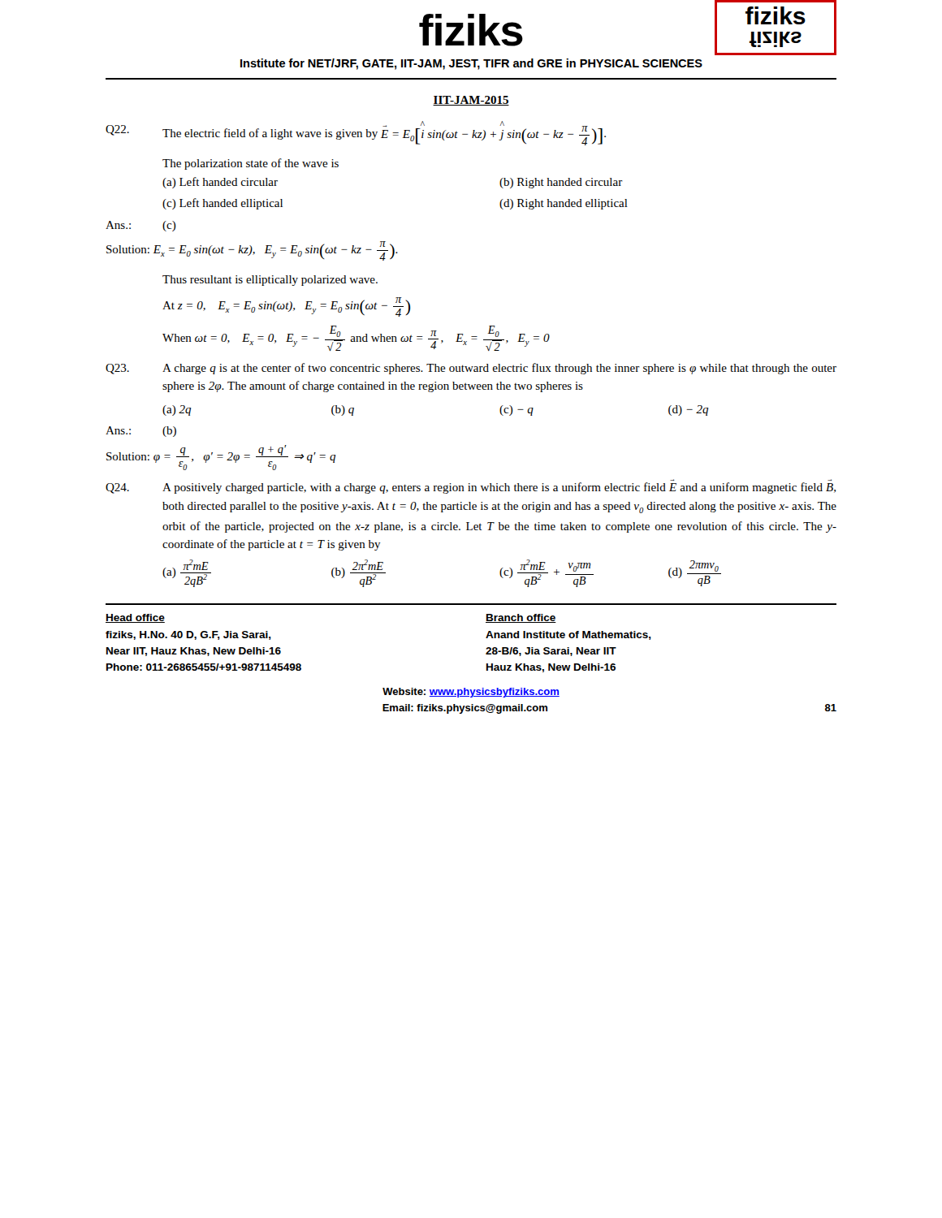fiziks
fiziks
fiziks
Institute for NET/JRF, GATE, IIT-JAM, JEST, TIFR and GRE in PHYSICAL SCIENCES
IIT-JAM-2015
Q22.
The electric field of a light wave is given by E = E0[i sin(ωt − kz) + j sin(ωt − kz − π 4)].
The polarization state of the wave is
(a) Left handed circular
(b) Right handed circular
(c) Left handed elliptical
(d) Right handed elliptical
Ans.:
(c)
Solution: Ex = E0 sin(ωt − kz), Ey = E0 sin(ωt − kz − π 4).
Thus resultant is elliptically polarized wave.
At z = 0, Ex = E0 sin(ωt), Ey = E0 sin(ωt − π 4)
When ωt = 0, Ex = 0, Ey = − E0 2 and when ωt = π 4, Ex = E0 2, Ey = 0
Q23.
A charge q is at the center of two concentric spheres. The outward electric flux through the inner sphere is φ while that through the outer sphere is 2φ. The amount of charge contained in the region between the two spheres is
(a) 2q
(b) q
(c) − q
(d) − 2q
Ans.:
(b)
Solution: φ = qε0, φ′ = 2φ = q + q′ε0 ⇒ q′ = q
Q24.
A positively charged particle, with a charge q, enters a region in which there is a uniform electric field E and a uniform magnetic field B, both directed parallel to the positive y-axis. At t = 0, the particle is at the origin and has a speed v0 directed along the positive x- axis. The orbit of the particle, projected on the x-z plane, is a circle. Let T be the time taken to complete one revolution of this circle. The y-coordinate of the particle at t = T is given by
(a) π2mE 2qB2
(b) 2π2mE qB2
(c) π2mE qB2 + v0πm qB
(d) 2πmv0 qB
Head office
fiziks, H.No. 40 D, G.F, Jia Sarai,
Near IIT, Hauz Khas, New Delhi-16
Phone: 011-26865455/+91-9871145498
Branch office
Anand Institute of Mathematics,
28-B/6, Jia Sarai, Near IIT
Hauz Khas, New Delhi-16
Website: www.physicsbyfiziks.com
Email: fiziks.physics@gmail.com 81